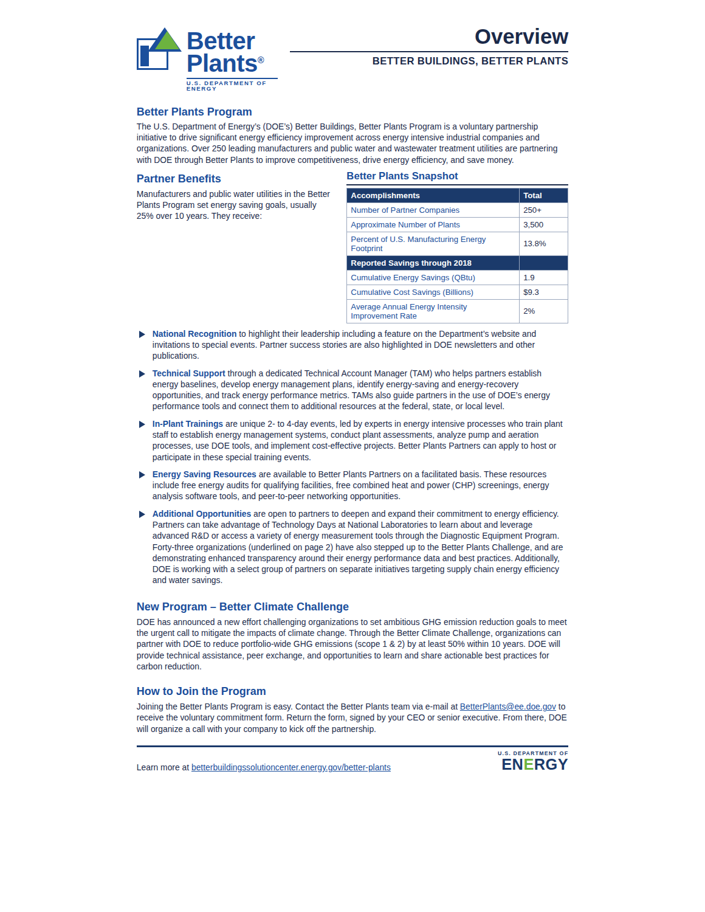Better Plants® U.S. DEPARTMENT OF ENERGY
Overview
BETTER BUILDINGS, BETTER PLANTS
Better Plants Program
The U.S. Department of Energy’s (DOE’s) Better Buildings, Better Plants Program is a voluntary partnership initiative to drive significant energy efficiency improvement across energy intensive industrial companies and organizations. Over 250 leading manufacturers and public water and wastewater treatment utilities are partnering with DOE through Better Plants to improve competitiveness, drive energy efficiency, and save money.
Partner Benefits
Manufacturers and public water utilities in the Better Plants Program set energy saving goals, usually 25% over 10 years. They receive:
Better Plants Snapshot
| Accomplishments | Total |
| --- | --- |
| Number of Partner Companies | 250+ |
| Approximate Number of Plants | 3,500 |
| Percent of U.S. Manufacturing Energy Footprint | 13.8% |
| Reported Savings through 2018 | |
| Cumulative Energy Savings (QBtu) | 1.9 |
| Cumulative Cost Savings (Billions) | $9.3 |
| Average Annual Energy Intensity Improvement Rate | 2% |
National Recognition to highlight their leadership including a feature on the Department’s website and invitations to special events. Partner success stories are also highlighted in DOE newsletters and other publications.
Technical Support through a dedicated Technical Account Manager (TAM) who helps partners establish energy baselines, develop energy management plans, identify energy-saving and energy-recovery opportunities, and track energy performance metrics. TAMs also guide partners in the use of DOE’s energy performance tools and connect them to additional resources at the federal, state, or local level.
In-Plant Trainings are unique 2- to 4-day events, led by experts in energy intensive processes who train plant staff to establish energy management systems, conduct plant assessments, analyze pump and aeration processes, use DOE tools, and implement cost-effective projects. Better Plants Partners can apply to host or participate in these special training events.
Energy Saving Resources are available to Better Plants Partners on a facilitated basis. These resources include free energy audits for qualifying facilities, free combined heat and power (CHP) screenings, energy analysis software tools, and peer-to-peer networking opportunities.
Additional Opportunities are open to partners to deepen and expand their commitment to energy efficiency. Partners can take advantage of Technology Days at National Laboratories to learn about and leverage advanced R&D or access a variety of energy measurement tools through the Diagnostic Equipment Program. Forty-three organizations (underlined on page 2) have also stepped up to the Better Plants Challenge, and are demonstrating enhanced transparency around their energy performance data and best practices. Additionally, DOE is working with a select group of partners on separate initiatives targeting supply chain energy efficiency and water savings.
New Program – Better Climate Challenge
DOE has announced a new effort challenging organizations to set ambitious GHG emission reduction goals to meet the urgent call to mitigate the impacts of climate change. Through the Better Climate Challenge, organizations can partner with DOE to reduce portfolio-wide GHG emissions (scope 1 & 2) by at least 50% within 10 years. DOE will provide technical assistance, peer exchange, and opportunities to learn and share actionable best practices for carbon reduction.
How to Join the Program
Joining the Better Plants Program is easy. Contact the Better Plants team via e-mail at BetterPlants@ee.doe.gov to receive the voluntary commitment form. Return the form, signed by your CEO or senior executive. From there, DOE will organize a call with your company to kick off the partnership.
Learn more at betterbuildingssolutioncenter.energy.gov/better-plants
U.S. DEPARTMENT OF ENERGY